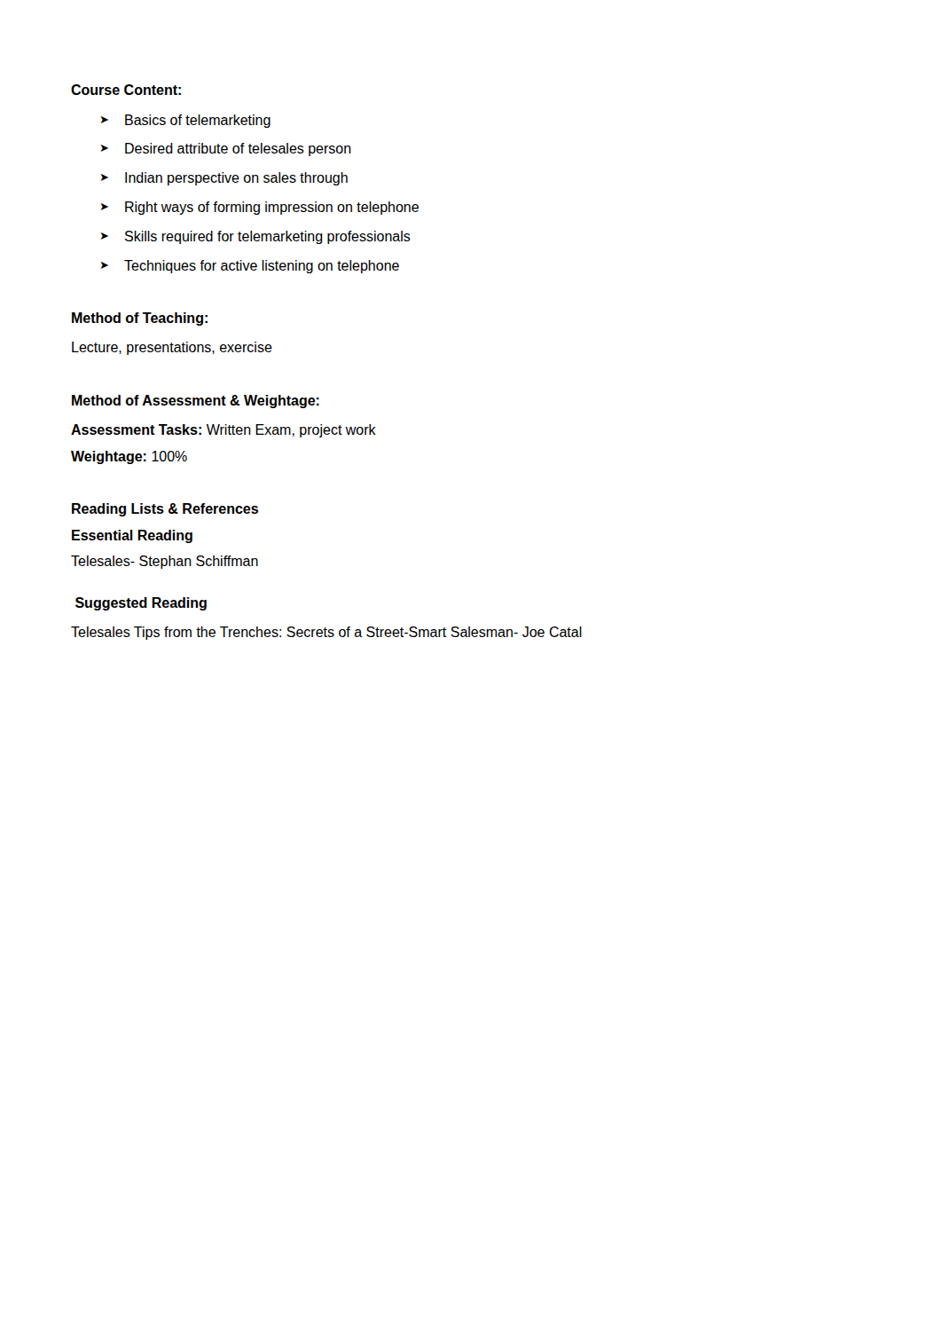Course Content:
Basics of telemarketing
Desired attribute of telesales person
Indian perspective on sales through
Right ways of forming impression on telephone
Skills required for telemarketing professionals
Techniques for active listening on telephone
Method of Teaching:
Lecture, presentations, exercise
Method of Assessment & Weightage:
Assessment Tasks: Written Exam, project work
Weightage: 100%
Reading Lists & References
Essential Reading
Telesales- Stephan Schiffman
Suggested Reading
Telesales Tips from the Trenches: Secrets of a Street-Smart Salesman- Joe Catal